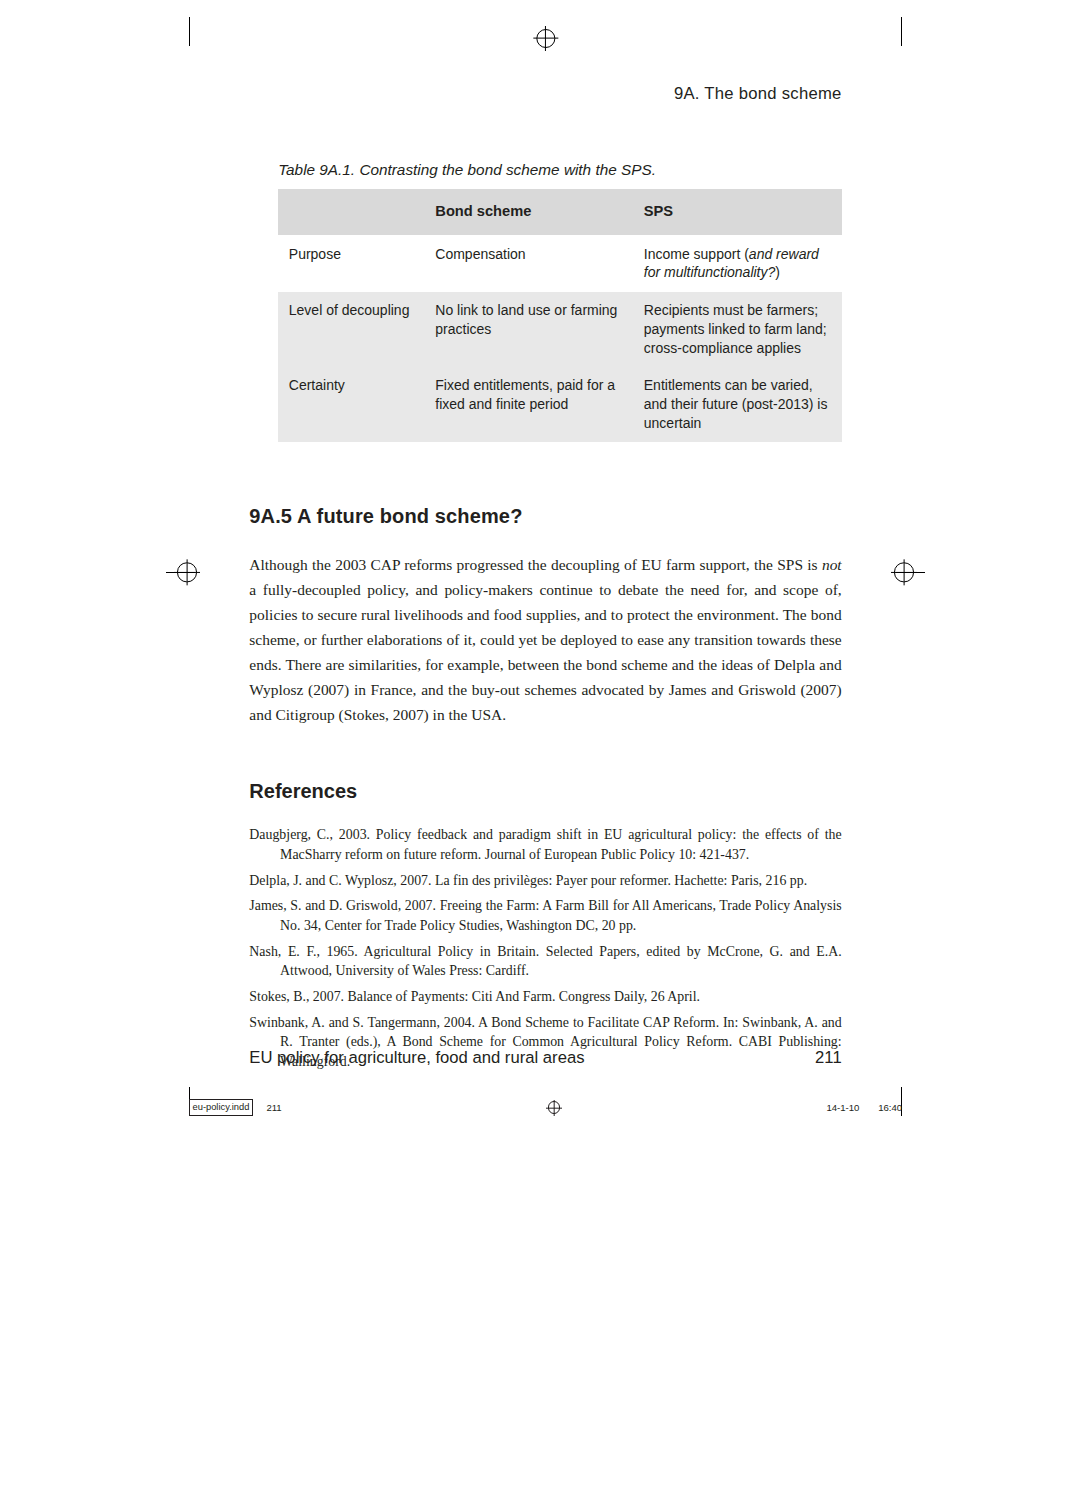9A. The bond scheme
Table 9A.1. Contrasting the bond scheme with the SPS.
| | Bond scheme | SPS |
| --- | --- | --- |
| Purpose | Compensation | Income support ( and reward for multifunctionality? ) |
| Level of decoupling | No link to land use or farming practices | Recipients must be farmers; payments linked to farm land; cross-compliance applies |
| Certainty | Fixed entitlements, paid for a fixed and finite period | Entitlements can be varied, and their future (post-2013) is uncertain |
9A.5 A future bond scheme?
Although the 2003 CAP reforms progressed the decoupling of EU farm support, the SPS is not a fully-decoupled policy, and policy-makers continue to debate the need for, and scope of, policies to secure rural livelihoods and food supplies, and to protect the environment. The bond scheme, or further elaborations of it, could yet be deployed to ease any transition towards these ends. There are similarities, for example, between the bond scheme and the ideas of Delpla and Wyplosz (2007) in France, and the buy-out schemes advocated by James and Griswold (2007) and Citigroup (Stokes, 2007) in the USA.
References
Daugbjerg, C., 2003. Policy feedback and paradigm shift in EU agricultural policy: the effects of the MacSharry reform on future reform. Journal of European Public Policy 10: 421-437.
Delpla, J. and C. Wyplosz, 2007. La fin des privilèges: Payer pour reformer. Hachette: Paris, 216 pp.
James, S. and D. Griswold, 2007. Freeing the Farm: A Farm Bill for All Americans, Trade Policy Analysis No. 34, Center for Trade Policy Studies, Washington DC, 20 pp.
Nash, E. F., 1965. Agricultural Policy in Britain. Selected Papers, edited by McCrone, G. and E.A. Attwood, University of Wales Press: Cardiff.
Stokes, B., 2007. Balance of Payments: Citi And Farm. Congress Daily, 26 April.
Swinbank, A. and S. Tangermann, 2004. A Bond Scheme to Facilitate CAP Reform. In: Swinbank, A. and R. Tranter (eds.), A Bond Scheme for Common Agricultural Policy Reform. CABI Publishing: Wallingford.
EU policy for agriculture, food and rural areas
211
eu-policy.indd 211
14-1-10 16:40